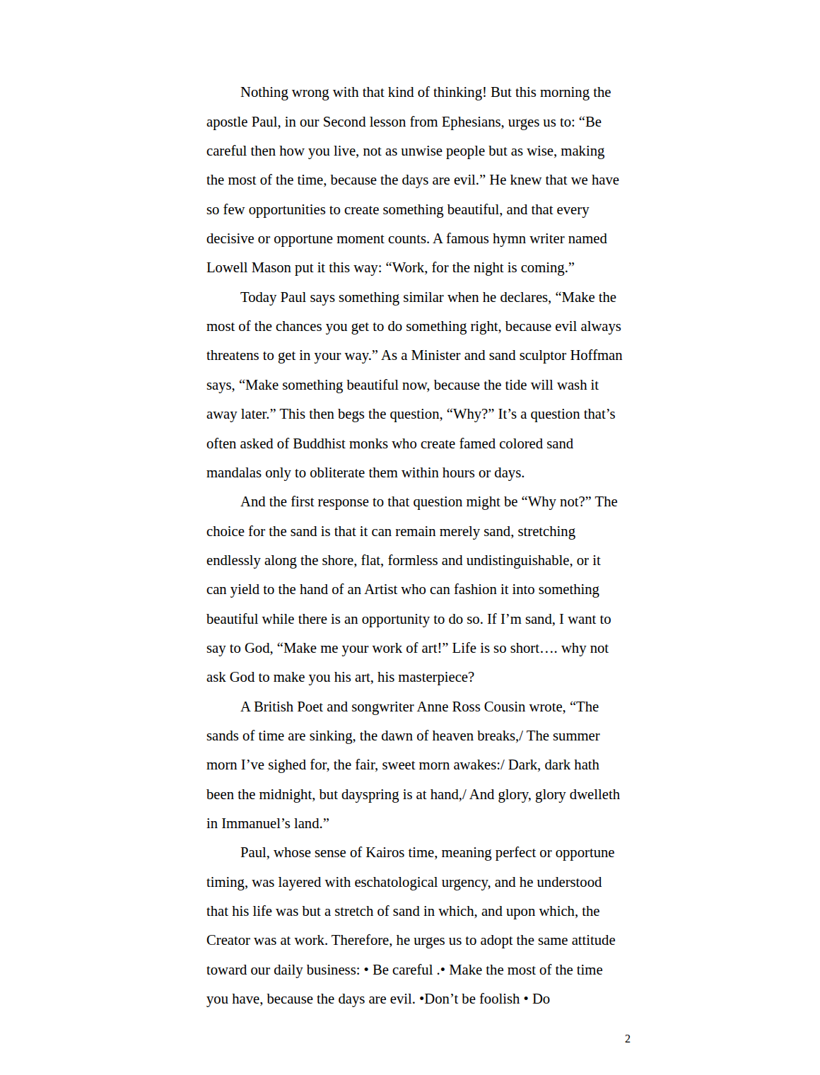Nothing wrong with that kind of thinking! But this morning the apostle Paul, in our Second lesson from Ephesians, urges us to: “Be careful then how you live, not as unwise people but as wise, making the most of the time, because the days are evil.” He knew that we have so few opportunities to create something beautiful, and that every decisive or opportune moment counts. A famous hymn writer named Lowell Mason put it this way: “Work, for the night is coming.”
Today Paul says something similar when he declares, “Make the most of the chances you get to do something right, because evil always threatens to get in your way.” As a Minister and sand sculptor Hoffman says, “Make something beautiful now, because the tide will wash it away later.” This then begs the question, “Why?” It’s a question that’s often asked of Buddhist monks who create famed colored sand mandalas only to obliterate them within hours or days.
And the first response to that question might be “Why not?” The choice for the sand is that it can remain merely sand, stretching endlessly along the shore, flat, formless and undistinguishable, or it can yield to the hand of an Artist who can fashion it into something beautiful while there is an opportunity to do so. If I’m sand, I want to say to God, “Make me your work of art!” Life is so short…. why not ask God to make you his art, his masterpiece?
A British Poet and songwriter Anne Ross Cousin wrote, “The sands of time are sinking, the dawn of heaven breaks,/ The summer morn I’ve sighed for, the fair, sweet morn awakes:/ Dark, dark hath been the midnight, but dayspring is at hand,/ And glory, glory dwelleth in Immanuel’s land.”
Paul, whose sense of Kairos time, meaning perfect or opportune timing, was layered with eschatological urgency, and he understood that his life was but a stretch of sand in which, and upon which, the Creator was at work. Therefore, he urges us to adopt the same attitude toward our daily business: • Be careful .• Make the most of the time you have, because the days are evil. •Don’t be foolish • Do
2